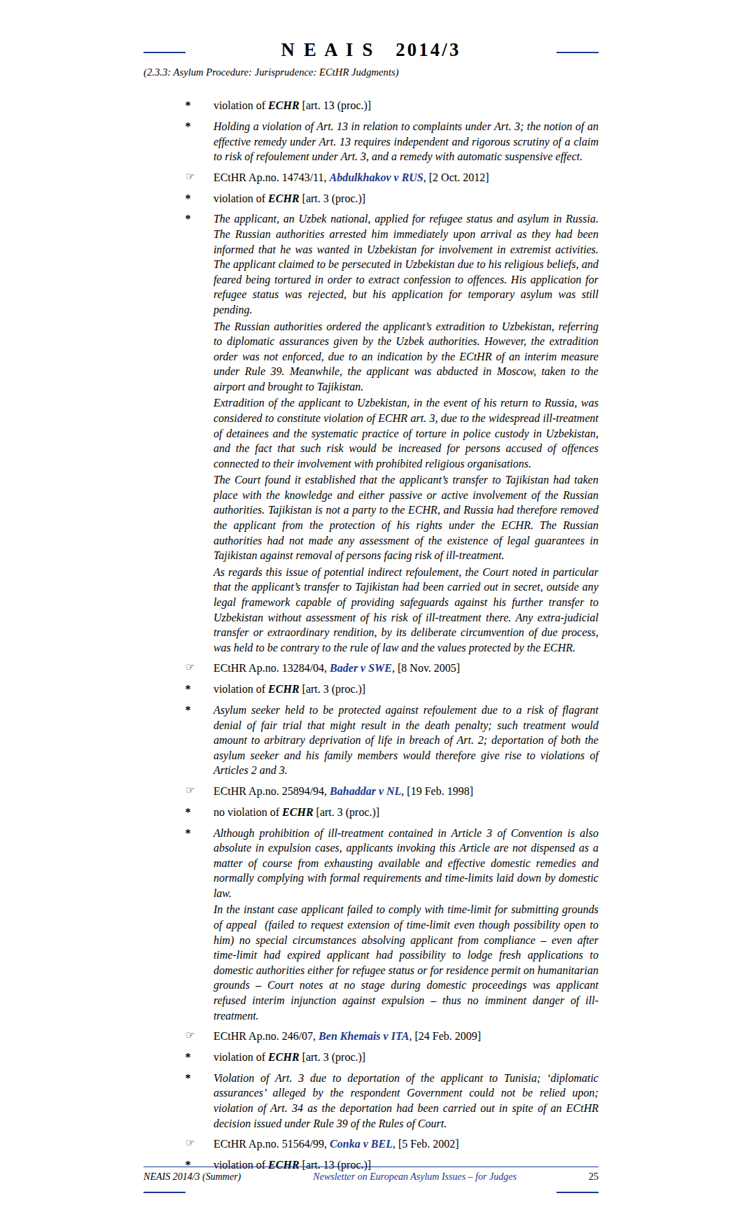N E A I S 2014/3
(2.3.3: Asylum Procedure: Jurisprudence: ECtHR Judgments)
* violation of ECHR [art. 13 (proc.)]
* Holding a violation of Art. 13 in relation to complaints under Art. 3; the notion of an effective remedy under Art. 13 requires independent and rigorous scrutiny of a claim to risk of refoulement under Art. 3, and a remedy with automatic suspensive effect.
☞ ECtHR Ap.no. 14743/11, Abdulkhakov v RUS, [2 Oct. 2012]
* violation of ECHR [art. 3 (proc.)]
*
The applicant, an Uzbek national, applied for refugee status and asylum in Russia. The Russian authorities arrested him immediately upon arrival as they had been informed that he was wanted in Uzbekistan for involvement in extremist activities. The applicant claimed to be persecuted in Uzbekistan due to his religious beliefs, and feared being tortured in order to extract confession to offences. His application for refugee status was rejected, but his application for temporary asylum was still pending.
The Russian authorities ordered the applicant’s extradition to Uzbekistan, referring to diplomatic assurances given by the Uzbek authorities. However, the extradition order was not enforced, due to an indication by the ECtHR of an interim measure under Rule 39. Meanwhile, the applicant was abducted in Moscow, taken to the airport and brought to Tajikistan.
Extradition of the applicant to Uzbekistan, in the event of his return to Russia, was considered to constitute violation of ECHR art. 3, due to the widespread ill-treatment of detainees and the systematic practice of torture in police custody in Uzbekistan, and the fact that such risk would be increased for persons accused of offences connected to their involvement with prohibited religious organisations.
The Court found it established that the applicant’s transfer to Tajikistan had taken place with the knowledge and either passive or active involvement of the Russian authorities. Tajikistan is not a party to the ECHR, and Russia had therefore removed the applicant from the protection of his rights under the ECHR. The Russian authorities had not made any assessment of the existence of legal guarantees in Tajikistan against removal of persons facing risk of ill-treatment.
As regards this issue of potential indirect refoulement, the Court noted in particular that the applicant’s transfer to Tajikistan had been carried out in secret, outside any legal framework capable of providing safeguards against his further transfer to Uzbekistan without assessment of his risk of ill-treatment there. Any extra-judicial transfer or extraordinary rendition, by its deliberate circumvention of due process, was held to be contrary to the rule of law and the values protected by the ECHR.
☞ ECtHR Ap.no. 13284/04, Bader v SWE, [8 Nov. 2005]
* violation of ECHR [art. 3 (proc.)]
* Asylum seeker held to be protected against refoulement due to a risk of flagrant denial of fair trial that might result in the death penalty; such treatment would amount to arbitrary deprivation of life in breach of Art. 2; deportation of both the asylum seeker and his family members would therefore give rise to violations of Articles 2 and 3.
☞ ECtHR Ap.no. 25894/94, Bahaddar v NL, [19 Feb. 1998]
* no violation of ECHR [art. 3 (proc.)]
*
Although prohibition of ill-treatment contained in Article 3 of Convention is also absolute in expulsion cases, applicants invoking this Article are not dispensed as a matter of course from exhausting available and effective domestic remedies and normally complying with formal requirements and time-limits laid down by domestic law.
In the instant case applicant failed to comply with time-limit for submitting grounds of appeal (failed to request extension of time-limit even though possibility open to him) no special circumstances absolving applicant from compliance – even after time-limit had expired applicant had possibility to lodge fresh applications to domestic authorities either for refugee status or for residence permit on humanitarian grounds – Court notes at no stage during domestic proceedings was applicant refused interim injunction against expulsion – thus no imminent danger of ill-treatment.
☞ ECtHR Ap.no. 246/07, Ben Khemais v ITA, [24 Feb. 2009]
* violation of ECHR [art. 3 (proc.)]
* Violation of Art. 3 due to deportation of the applicant to Tunisia; ‘diplomatic assurances’ alleged by the respondent Government could not be relied upon; violation of Art. 34 as the deportation had been carried out in spite of an ECtHR decision issued under Rule 39 of the Rules of Court.
☞ ECtHR Ap.no. 51564/99, Conka v BEL, [5 Feb. 2002]
* violation of ECHR [art. 13 (proc.)]
NEAIS 2014/3 (Summer) Newsletter on European Asylum Issues – for Judges 25